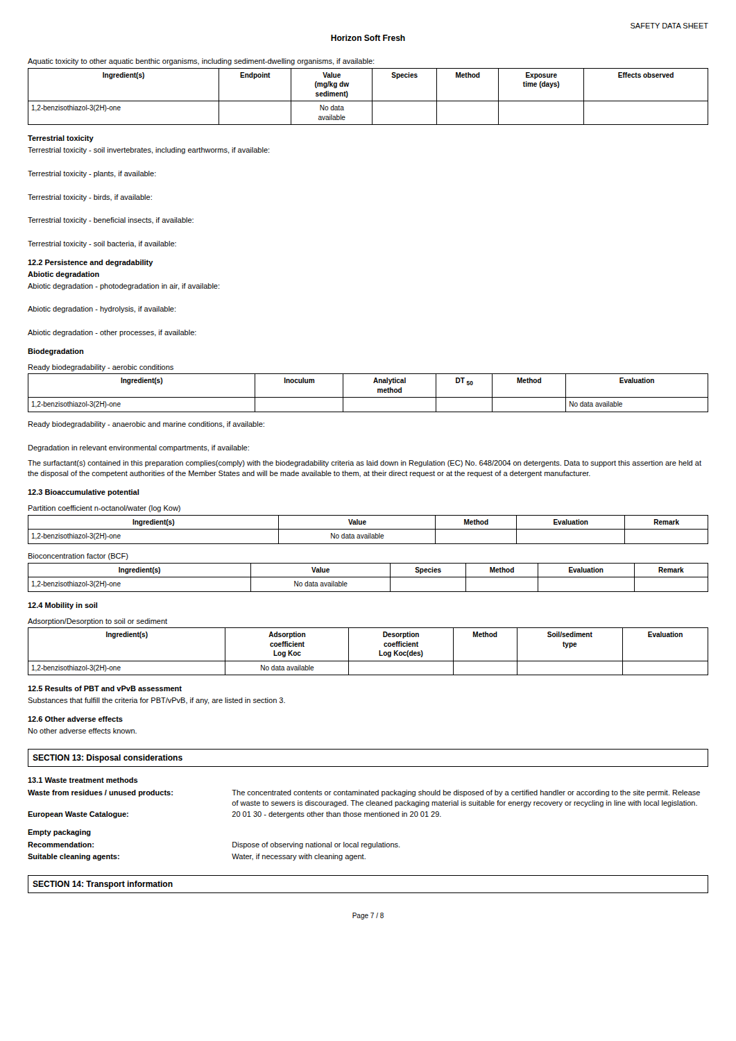SAFETY DATA SHEET
Horizon Soft Fresh
Aquatic toxicity to other aquatic benthic organisms, including sediment-dwelling organisms, if available:
| Ingredient(s) | Endpoint | Value (mg/kg dw sediment) | Species | Method | Exposure time (days) | Effects observed |
| --- | --- | --- | --- | --- | --- | --- |
| 1,2-benzisothiazol-3(2H)-one | | No data available | | | | |
Terrestrial toxicity
Terrestrial toxicity - soil invertebrates, including earthworms, if available:
Terrestrial toxicity - plants, if available:
Terrestrial toxicity - birds, if available:
Terrestrial toxicity - beneficial insects, if available:
Terrestrial toxicity - soil bacteria, if available:
12.2 Persistence and degradability
Abiotic degradation
Abiotic degradation - photodegradation in air, if available:
Abiotic degradation - hydrolysis, if available:
Abiotic degradation - other processes, if available:
Biodegradation
Ready biodegradability - aerobic conditions
| Ingredient(s) | Inoculum | Analytical method | DT 50 | Method | Evaluation |
| --- | --- | --- | --- | --- | --- |
| 1,2-benzisothiazol-3(2H)-one | | | | | No data available |
Ready biodegradability - anaerobic and marine conditions, if available:
Degradation in relevant environmental compartments, if available:
The surfactant(s) contained in this preparation complies(comply) with the biodegradability criteria as laid down in Regulation (EC) No. 648/2004 on detergents. Data to support this assertion are held at the disposal of the competent authorities of the Member States and will be made available to them, at their direct request or at the request of a detergent manufacturer.
12.3 Bioaccumulative potential
Partition coefficient n-octanol/water (log Kow)
| Ingredient(s) | Value | Method | Evaluation | Remark |
| --- | --- | --- | --- | --- |
| 1,2-benzisothiazol-3(2H)-one | No data available | | | |
Bioconcentration factor (BCF)
| Ingredient(s) | Value | Species | Method | Evaluation | Remark |
| --- | --- | --- | --- | --- | --- |
| 1,2-benzisothiazol-3(2H)-one | No data available | | | | |
12.4 Mobility in soil
Adsorption/Desorption to soil or sediment
| Ingredient(s) | Adsorption coefficient Log Koc | Desorption coefficient Log Koc(des) | Method | Soil/sediment type | Evaluation |
| --- | --- | --- | --- | --- | --- |
| 1,2-benzisothiazol-3(2H)-one | No data available | | | | |
12.5 Results of PBT and vPvB assessment
Substances that fulfill the criteria for PBT/vPvB, if any, are listed in section 3.
12.6 Other adverse effects
No other adverse effects known.
SECTION 13: Disposal considerations
13.1 Waste treatment methods
| Waste from residues / unused products: | The concentrated contents or contaminated packaging should be disposed of by a certified handler or according to the site permit. Release of waste to sewers is discouraged. The cleaned packaging material is suitable for energy recovery or recycling in line with local legislation. |
| European Waste Catalogue: | 20 01 30 - detergents other than those mentioned in 20 01 29. |
Empty packaging
| Recommendation: | Dispose of observing national or local regulations. |
| Suitable cleaning agents: | Water, if necessary with cleaning agent. |
SECTION 14: Transport information
Page 7 / 8